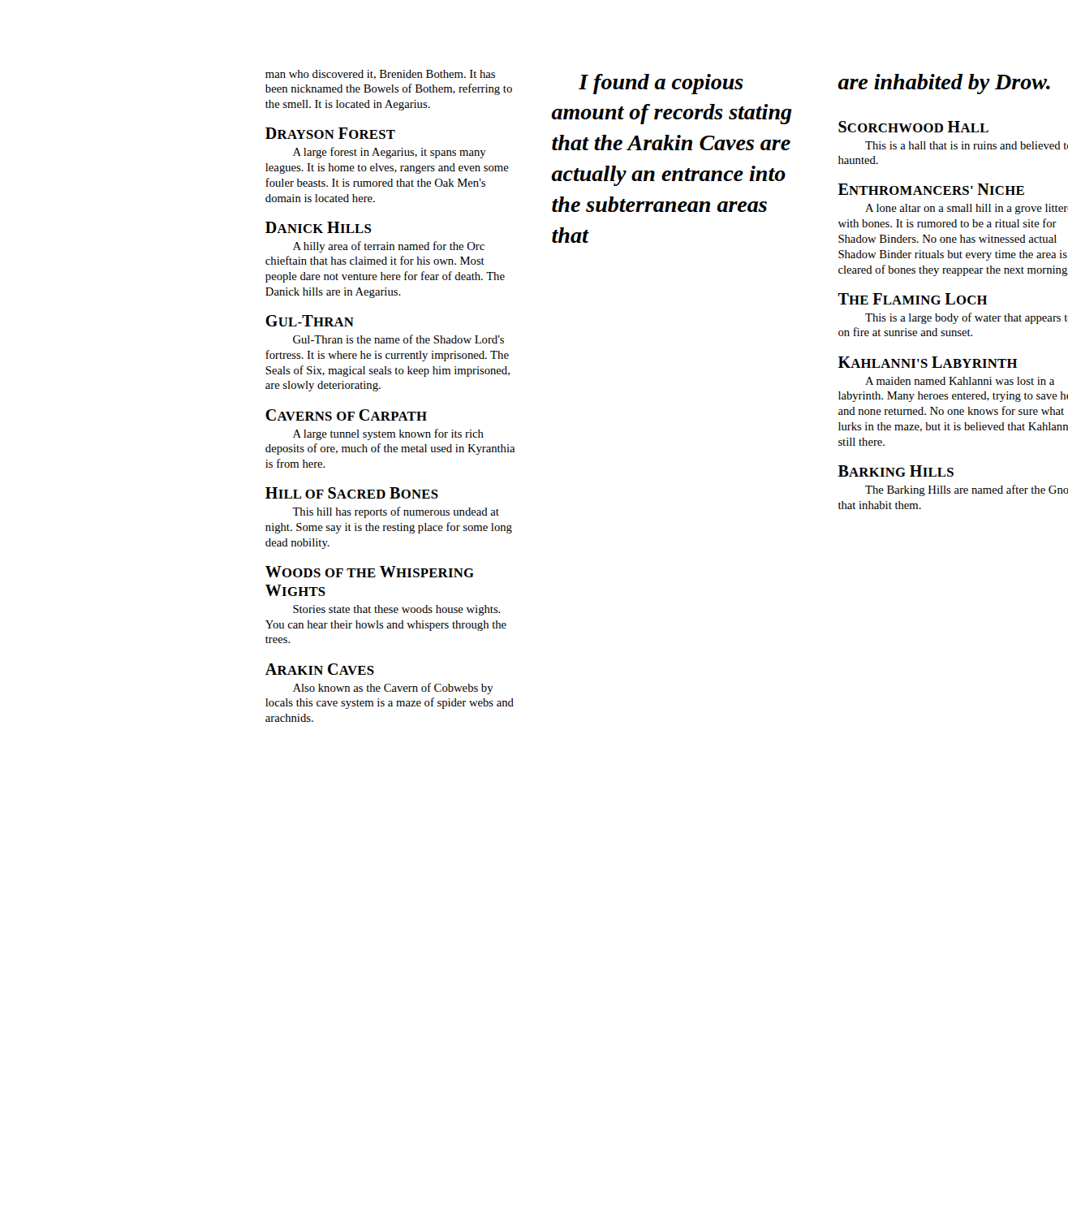man who discovered it, Breniden Bothem. It has been nicknamed the Bowels of Bothem, referring to the smell. It is located in Aegarius.
DRAYSON FOREST
A large forest in Aegarius, it spans many leagues. It is home to elves, rangers and even some fouler beasts. It is rumored that the Oak Men's domain is located here.
DANICK HILLS
A hilly area of terrain named for the Orc chieftain that has claimed it for his own. Most people dare not venture here for fear of death. The Danick hills are in Aegarius.
GUL-THRAN
Gul-Thran is the name of the Shadow Lord's fortress. It is where he is currently imprisoned. The Seals of Six, magical seals to keep him imprisoned, are slowly deteriorating.
CAVERNS OF CARPATH
A large tunnel system known for its rich deposits of ore, much of the metal used in Kyranthia is from here.
HILL OF SACRED BONES
This hill has reports of numerous undead at night. Some say it is the resting place for some long dead nobility.
WOODS OF THE WHISPERING WIGHTS
Stories state that these woods house wights. You can hear their howls and whispers through the trees.
ARAKIN CAVES
Also known as the Cavern of Cobwebs by locals this cave system is a maze of spider webs and arachnids.
I found a copious amount of records stating that the Arakin Caves are actually an entrance into the subterranean areas that
are inhabited by Drow.
SCORCHWOOD HALL
This is a hall that is in ruins and believed to be haunted.
ENTHROMANCERS' NICHE
A lone altar on a small hill in a grove littered with bones. It is rumored to be a ritual site for Shadow Binders. No one has witnessed actual Shadow Binder rituals but every time the area is cleared of bones they reappear the next morning.
THE FLAMING LOCH
This is a large body of water that appears to be on fire at sunrise and sunset.
KAHLANNI'S LABYRINTH
A maiden named Kahlanni was lost in a labyrinth. Many heroes entered, trying to save her and none returned. No one knows for sure what lurks in the maze, but it is believed that Kahlanni is still there.
BARKING HILLS
The Barking Hills are named after the Gnolls that inhabit them.